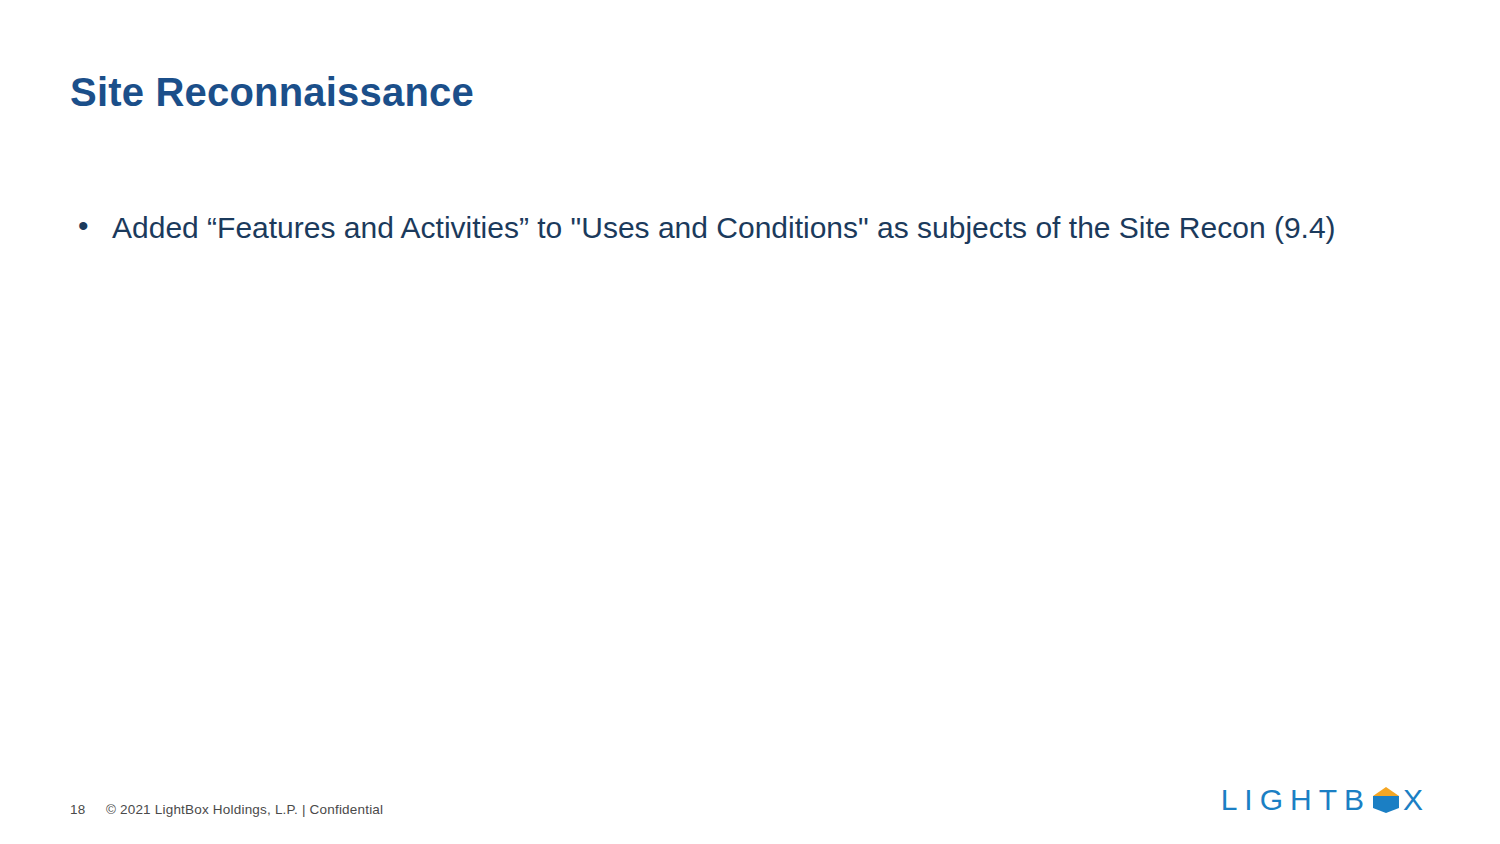Site Reconnaissance
Added “Features and Activities” to "Uses and Conditions" as subjects of the Site Recon (9.4)
18 © 2021 LightBox Holdings, L.P. | Confidential
LIGHTB X